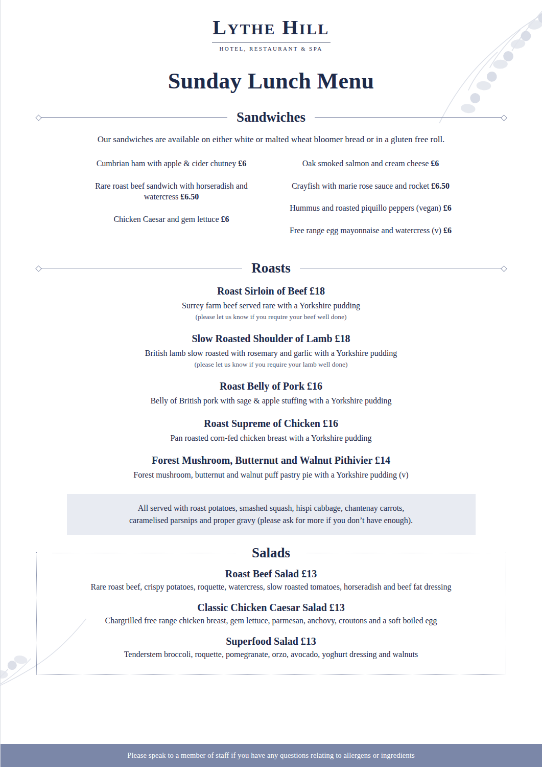LYTHE HILL
Hotel, Restaurant & Spa
Sunday Lunch Menu
Sandwiches
Our sandwiches are available on either white or malted wheat bloomer bread or in a gluten free roll.
Cumbrian ham with apple & cider chutney £6
Rare roast beef sandwich with horseradish and watercress £6.50
Chicken Caesar and gem lettuce £6
Oak smoked salmon and cream cheese £6
Crayfish with marie rose sauce and rocket £6.50
Hummus and roasted piquillo peppers (vegan) £6
Free range egg mayonnaise and watercress (v) £6
Roasts
Roast Sirloin of Beef £18
Surrey farm beef served rare with a Yorkshire pudding
(please let us know if you require your beef well done)
Slow Roasted Shoulder of Lamb £18
British lamb slow roasted with rosemary and garlic with a Yorkshire pudding
(please let us know if you require your lamb well done)
Roast Belly of Pork £16
Belly of British pork with sage & apple stuffing with a Yorkshire pudding
Roast Supreme of Chicken £16
Pan roasted corn-fed chicken breast with a Yorkshire pudding
Forest Mushroom, Butternut and Walnut Pithivier £14
Forest mushroom, butternut and walnut puff pastry pie with a Yorkshire pudding (v)
All served with roast potatoes, smashed squash, hispi cabbage, chantenay carrots,
caramelised parsnips and proper gravy (please ask for more if you don’t have enough).
Salads
Roast Beef Salad £13
Rare roast beef, crispy potatoes, roquette, watercress, slow roasted tomatoes, horseradish and beef fat dressing
Classic Chicken Caesar Salad £13
Chargrilled free range chicken breast, gem lettuce, parmesan, anchovy, croutons and a soft boiled egg
Superfood Salad £13
Tenderstem broccoli, roquette, pomegranate, orzo, avocado, yoghurt dressing and walnuts
Please speak to a member of staff if you have any questions relating to allergens or ingredients